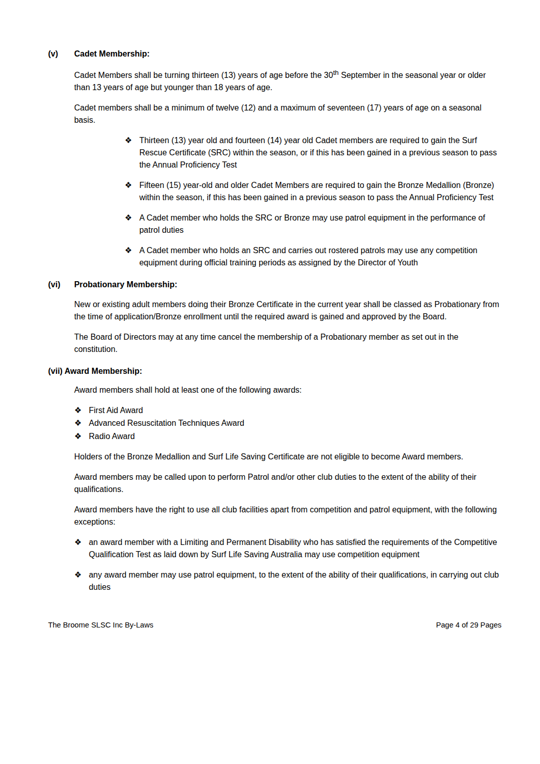(v) Cadet Membership:
Cadet Members shall be turning thirteen (13) years of age before the 30th September in the seasonal year or older than 13 years of age but younger than 18 years of age.
Cadet members shall be a minimum of twelve (12) and a maximum of seventeen (17) years of age on a seasonal basis.
Thirteen (13) year old and fourteen (14) year old Cadet members are required to gain the Surf Rescue Certificate (SRC) within the season, or if this has been gained in a previous season to pass the Annual Proficiency Test
Fifteen (15) year-old and older Cadet Members are required to gain the Bronze Medallion (Bronze) within the season, if this has been gained in a previous season to pass the Annual Proficiency Test
A Cadet member who holds the SRC or Bronze may use patrol equipment in the performance of patrol duties
A Cadet member who holds an SRC and carries out rostered patrols may use any competition equipment during official training periods as assigned by the Director of Youth
(vi) Probationary Membership:
New or existing adult members doing their Bronze Certificate in the current year shall be classed as Probationary from the time of application/Bronze enrollment until the required award is gained and approved by the Board.
The Board of Directors may at any time cancel the membership of a Probationary member as set out in the constitution.
(vii) Award Membership:
Award members shall hold at least one of the following awards:
First Aid Award
Advanced Resuscitation Techniques Award
Radio Award
Holders of the Bronze Medallion and Surf Life Saving Certificate are not eligible to become Award members.
Award members may be called upon to perform Patrol and/or other club duties to the extent of the ability of their qualifications.
Award members have the right to use all club facilities apart from competition and patrol equipment, with the following exceptions:
an award member with a Limiting and Permanent Disability who has satisfied the requirements of the Competitive Qualification Test as laid down by Surf Life Saving Australia may use competition equipment
any award member may use patrol equipment, to the extent of the ability of their qualifications, in carrying out club duties
The Broome SLSC Inc By-Laws Page 4 of 29 Pages